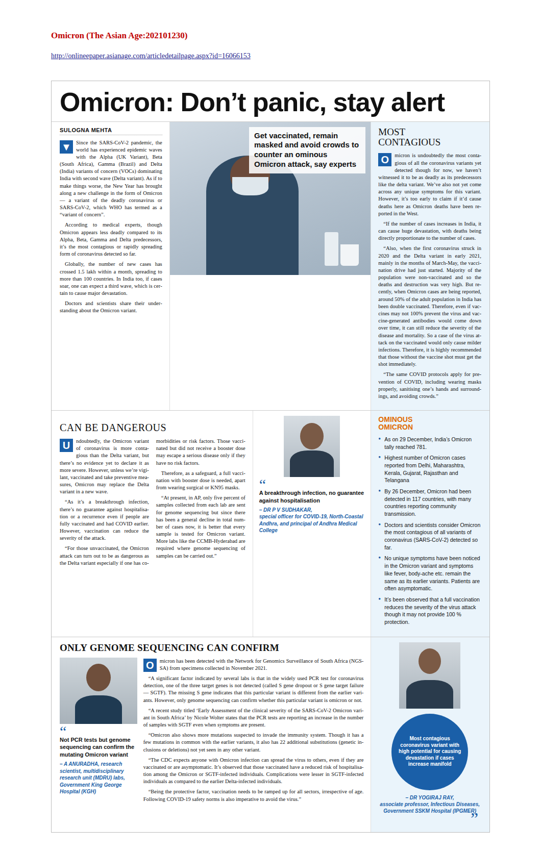Omicron (The Asian Age:202101230)
http://onlineepaper.asianage.com/articledetailpage.aspx?id=16066153
Omicron: Don’t panic, stay alert
SULOGNA MEHTA
▼Since the SARS-CoV-2 pandemic, the world has experienced epidemic waves with the Alpha (UK Variant), Beta (South Africa), Gamma (Brazil) and Delta (India) variants of concern (VOCs) dominating India with second wave (Delta variant). As if to make things worse, the New Year has brought along a new challenge in the form of Omicron — a variant of the deadly coronavirus or SARS-CoV-2, which WHO has termed as a “variant of concern”.
According to medical experts, though Omicron appears less deadly compared to its Alpha, Beta, Gamma and Delta predecessors, it’s the most contagious or rapidly spreading form of coronavirus detected so far.
Globally, the number of new cases has crossed 1.5 lakh within a month, spreading to more than 100 countries. In India too, if cases soar, one can expect a third wave, which is certain to cause major devastation.
Doctors and scientists share their understanding about the Omicron variant.
Get vaccinated, remain masked and avoid crowds to counter an ominous Omicron attack, say experts
MOST
CONTAGIOUS
Omicron is undoubtedly the most contagious of all the coronavirus variants yet detected though for now, we haven’t witnessed it to be as deadly as its predecessors like the delta variant. We’ve also not yet come across any unique symptoms for this variant. However, it’s too early to claim if it’d cause deaths here as Omicron deaths have been reported in the West.
“If the number of cases increases in India, it can cause huge devastation, with deaths being directly proportionate to the number of cases.
“Also, when the first coronavirus struck in 2020 and the Delta variant in early 2021, mainly in the months of March-May, the vaccination drive had just started. Majority of the population were non-vaccinated and so the deaths and destruction was very high. But recently, when Omicron cases are being reported, around 50% of the adult population in India has been double vaccinated. Therefore, even if vaccines may not 100% prevent the virus and vaccine-generated antibodies would come down over time, it can still reduce the severity of the disease and mortality. So a case of the virus attack on the vaccinated would only cause milder infections. Therefore, it is highly recommended that those without the vaccine shot must get the shot immediately.
“The same COVID protocols apply for prevention of COVID, including wearing masks properly, sanitising one’s hands and surroundings, and avoiding crowds.”
CAN BE DANGEROUS
Undoubtedly, the Omicron variant of coronavirus is more contagious than the Delta variant, but there’s no evidence yet to declare it as more severe. However, unless we’re vigilant, vaccinated and take preventive measures, Omicron may replace the Delta variant in a new wave.
“As it’s a breakthrough infection, there’s no guarantee against hospitalisation or a recurrence even if people are fully vaccinated and had COVID earlier. However, vaccination can reduce the severity of the attack.
“For those unvaccinated, the Omicron attack can turn out to be as dangerous as the Delta variant especially if one has co-morbidities or risk factors. Those vaccinated but did not receive a booster dose may escape a serious disease only if they have no risk factors.
Therefore, as a safeguard, a full vaccination with booster dose is needed, apart from wearing surgical or KN95 masks.
“At present, in AP, only five percent of samples collected from each lab are sent for genome sequencing but since there has been a general decline in total number of cases now, it is better that every sample is tested for Omicron variant. More labs like the CCMB-Hyderabad are required where genome sequencing of samples can be carried out.”
“ A breakthrough infection, no guarantee against hospitalisation – DR P V SUDHAKAR,
special officer for COVID-19, North-Coastal Andhra, and principal of Andhra Medical College
OMINOUS
OMICRON
As on 29 December, India’s Omicron tally reached 781.
Highest number of Omicron cases reported from Delhi, Maharashtra, Kerala, Gujarat, Rajasthan and Telangana
By 26 December, Omicron had been detected in 117 countries, with many countries reporting community transmission.
Doctors and scientists consider Omicron the most contagious of all variants of coronavirus (SARS-CoV-2) detected so far.
No unique symptoms have been noticed in the Omicron variant and symptoms like fever, body-ache etc. remain the same as its earlier variants. Patients are often asymptomatic.
It’s been observed that a full vaccination reduces the severity of the virus attack though it may not provide 100 % protection.
ONLY GENOME SEQUENCING CAN CONFIRM
“ Not PCR tests but genome sequencing can confirm the mutating Omicron variant – A ANURADHA, research scientist, multidisciplinary research unit (MDRU) labs, Government King George Hospital (KGH)
Omicron has been detected with the Network for Genomics Surveillance of South Africa (NGS-SA) from specimens collected in November 2021.
“A significant factor indicated by several labs is that in the widely used PCR test for coronavirus detection, one of the three target genes is not detected (called S gene dropout or S gene target failure — SGTF). The missing S gene indicates that this particular variant is different from the earlier variants. However, only genome sequencing can confirm whether this particular variant is omicron or not.
“A recent study titled ‘Early Assessment of the clinical severity of the SARS-CoV-2 Omicron variant in South Africa’ by Nicole Wolter states that the PCR tests are reporting an increase in the number of samples with SGTF even when symptoms are present.
“Omicron also shows more mutations suspected to invade the immunity system. Though it has a few mutations in common with the earlier variants, it also has 22 additional substitutions (genetic inclusions or deletions) not yet seen in any other variant.
“The CDC expects anyone with Omicron infection can spread the virus to others, even if they are vaccinated or are asymptomatic. It’s observed that those vaccinated have a reduced risk of hospitalisation among the Omicron or SGTF-infected individuals. Complications were lesser in SGTF-infected individuals as compared to the earlier Delta-infected individuals.
“Being the protective factor, vaccination needs to be ramped up for all sectors, irrespective of age. Following COVID-19 safety norms is also imperative to avoid the virus.”
Most contagious coronavirus variant with high potential for causing devastation if cases increase manifold
– DR YOGIRAJ RAY,
associate professor, Infectious Diseases, Government SSKM Hospital (IPGMER)
”